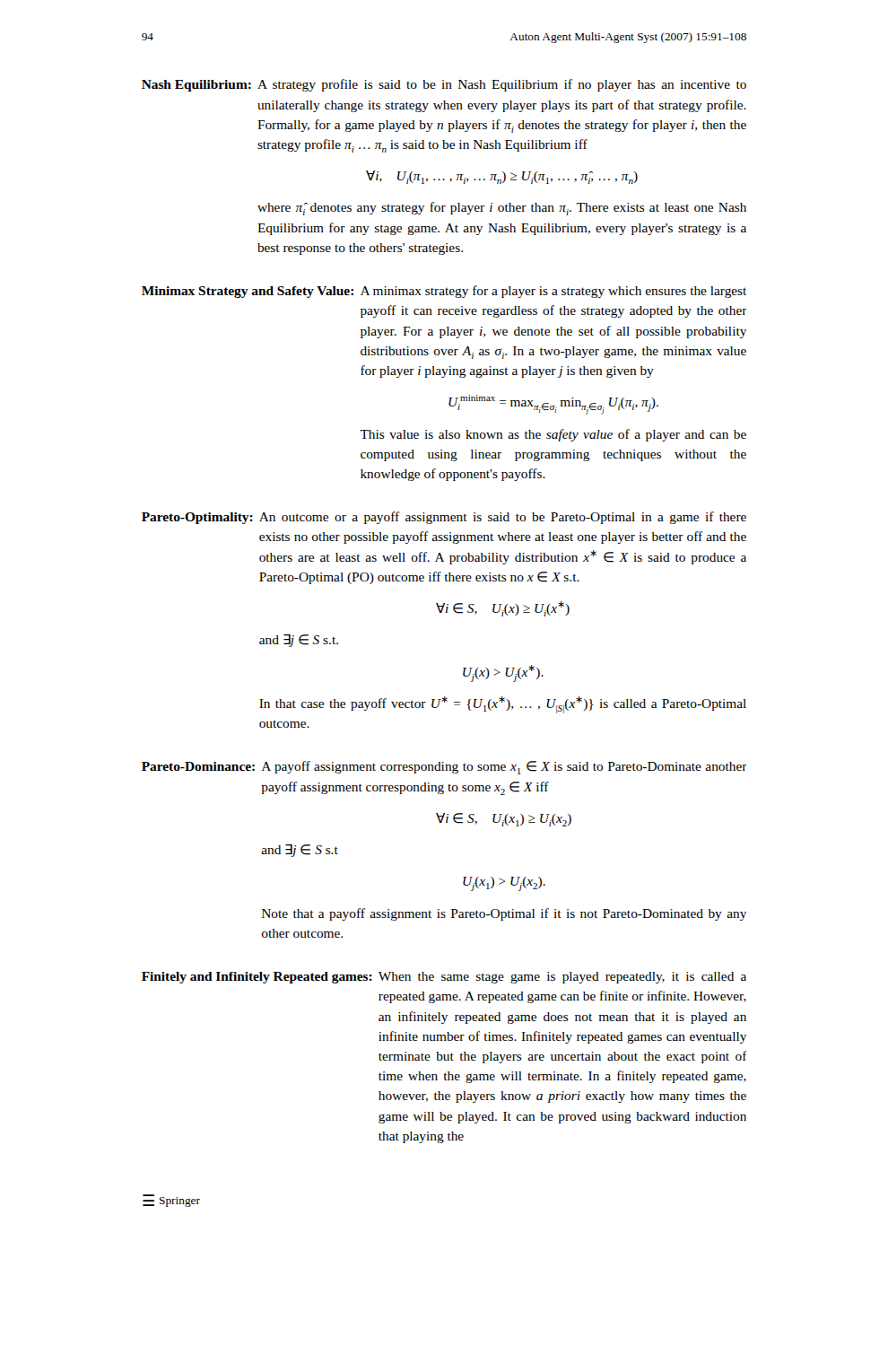94 Auton Agent Multi-Agent Syst (2007) 15:91–108
Nash Equilibrium:
A strategy profile is said to be in Nash Equilibrium if no player has an incentive to unilaterally change its strategy when every player plays its part of that strategy profile. Formally, for a game played by n players if πi denotes the strategy for player i, then the strategy profile πi … πn is said to be in Nash Equilibrium iff
∀i, Ui(π1, … , πi, … πn) ≥ Ui(π1, … , π̂i, … , πn)
where π̂i denotes any strategy for player i other than πi. There exists at least one Nash Equilibrium for any stage game. At any Nash Equilibrium, every player's strategy is a best response to the others' strategies.
Minimax Strategy and Safety Value:
A minimax strategy for a player is a strategy which ensures the largest payoff it can receive regardless of the strategy adopted by the other player. For a player i, we denote the set of all possible probability distributions over Ai as σi. In a two-player game, the minimax value for player i playing against a player j is then given by
Uiminimax = maxπi∈σi minπj∈σj Ui(πi, πj).
This value is also known as the safety value of a player and can be computed using linear programming techniques without the knowledge of opponent's payoffs.
Pareto-Optimality:
An outcome or a payoff assignment is said to be Pareto-Optimal in a game if there exists no other possible payoff assignment where at least one player is better off and the others are at least as well off. A probability distribution x∗ ∈ X is said to produce a Pareto-Optimal (PO) outcome iff there exists no x ∈ X s.t.
∀i ∈ S, Ui(x) ≥ Ui(x∗)
and ∃j ∈ S s.t.
Uj(x) > Uj(x∗).
In that case the payoff vector U∗ = {U1(x∗), … , U|S|(x∗)} is called a Pareto-Optimal outcome.
Pareto-Dominance:
A payoff assignment corresponding to some x1 ∈ X is said to Pareto-Dominate another payoff assignment corresponding to some x2 ∈ X iff
∀i ∈ S, Ui(x1) ≥ Ui(x2)
and ∃j ∈ S s.t
Uj(x1) > Uj(x2).
Note that a payoff assignment is Pareto-Optimal if it is not Pareto-Dominated by any other outcome.
Finitely and Infinitely Repeated games:
When the same stage game is played repeatedly, it is called a repeated game. A repeated game can be finite or infinite. However, an infinitely repeated game does not mean that it is played an infinite number of times. Infinitely repeated games can eventually terminate but the players are uncertain about the exact point of time when the game will terminate. In a finitely repeated game, however, the players know a priori exactly how many times the game will be played. It can be proved using backward induction that playing the
☰Springer